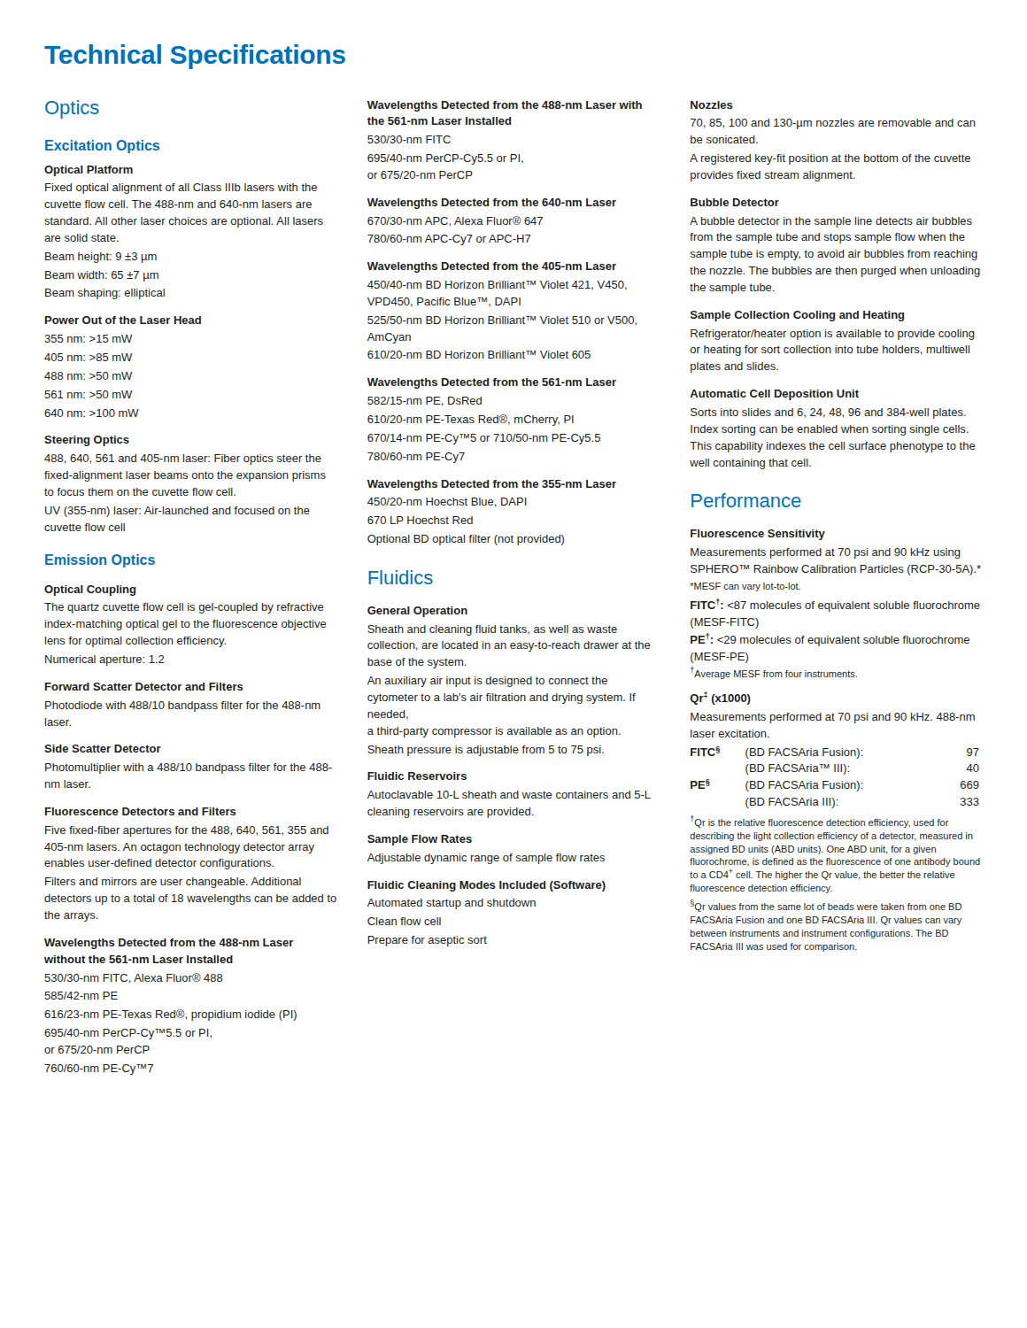Technical Specifications
Optics
Excitation Optics
Optical Platform
Fixed optical alignment of all Class IIIb lasers with the cuvette flow cell. The 488-nm and 640-nm lasers are standard. All other laser choices are optional. All lasers are solid state.
Beam height: 9 ±3 µm
Beam width: 65 ±7 µm
Beam shaping: elliptical
Power Out of the Laser Head
355 nm: >15 mW
405 nm: >85 mW
488 nm: >50 mW
561 nm: >50 mW
640 nm: >100 mW
Steering Optics
488, 640, 561 and 405-nm laser: Fiber optics steer the fixed-alignment laser beams onto the expansion prisms to focus them on the cuvette flow cell.
UV (355-nm) laser: Air-launched and focused on the cuvette flow cell
Emission Optics
Optical Coupling
The quartz cuvette flow cell is gel-coupled by refractive index-matching optical gel to the fluorescence objective lens for optimal collection efficiency.
Numerical aperture: 1.2
Forward Scatter Detector and Filters
Photodiode with 488/10 bandpass filter for the 488-nm laser.
Side Scatter Detector
Photomultiplier with a 488/10 bandpass filter for the 488-nm laser.
Fluorescence Detectors and Filters
Five fixed-fiber apertures for the 488, 640, 561, 355 and 405-nm lasers. An octagon technology detector array enables user-defined detector configurations.
Filters and mirrors are user changeable. Additional detectors up to a total of 18 wavelengths can be added to the arrays.
Wavelengths Detected from the 488-nm Laser without the 561-nm Laser Installed
530/30-nm FITC, Alexa Fluor® 488
585/42-nm PE
616/23-nm PE-Texas Red®, propidium iodide (PI)
695/40-nm PerCP-Cy™5.5 or PI,
or 675/20-nm PerCP
760/60-nm PE-Cy™7
Wavelengths Detected from the 488-nm Laser with the 561-nm Laser Installed
530/30-nm FITC
695/40-nm PerCP-Cy5.5 or PI,
or 675/20-nm PerCP
Wavelengths Detected from the 640-nm Laser
670/30-nm APC, Alexa Fluor® 647
780/60-nm APC-Cy7 or APC-H7
Wavelengths Detected from the 405-nm Laser
450/40-nm BD Horizon Brilliant™ Violet 421, V450, VPD450, Pacific Blue™, DAPI
525/50-nm BD Horizon Brilliant™ Violet 510 or V500, AmCyan
610/20-nm BD Horizon Brilliant™ Violet 605
Wavelengths Detected from the 561-nm Laser
582/15-nm PE, DsRed
610/20-nm PE-Texas Red®, mCherry, PI
670/14-nm PE-Cy™5 or 710/50-nm PE-Cy5.5
780/60-nm PE-Cy7
Wavelengths Detected from the 355-nm Laser
450/20-nm Hoechst Blue, DAPI
670 LP Hoechst Red
Optional BD optical filter (not provided)
Fluidics
General Operation
Sheath and cleaning fluid tanks, as well as waste collection, are located in an easy-to-reach drawer at the base of the system.
An auxiliary air input is designed to connect the cytometer to a lab's air filtration and drying system. If needed,
a third-party compressor is available as an option.
Sheath pressure is adjustable from 5 to 75 psi.
Fluidic Reservoirs
Autoclavable 10-L sheath and waste containers and 5-L cleaning reservoirs are provided.
Sample Flow Rates
Adjustable dynamic range of sample flow rates
Fluidic Cleaning Modes Included (Software)
Automated startup and shutdown
Clean flow cell
Prepare for aseptic sort
Nozzles
70, 85, 100 and 130-µm nozzles are removable and can be sonicated.
A registered key-fit position at the bottom of the cuvette provides fixed stream alignment.
Bubble Detector
A bubble detector in the sample line detects air bubbles from the sample tube and stops sample flow when the sample tube is empty, to avoid air bubbles from reaching the nozzle. The bubbles are then purged when unloading the sample tube.
Sample Collection Cooling and Heating
Refrigerator/heater option is available to provide cooling or heating for sort collection into tube holders, multiwell plates and slides.
Automatic Cell Deposition Unit
Sorts into slides and 6, 24, 48, 96 and 384-well plates. Index sorting can be enabled when sorting single cells. This capability indexes the cell surface phenotype to the well containing that cell.
Performance
Fluorescence Sensitivity
Measurements performed at 70 psi and 90 kHz using SPHERO™ Rainbow Calibration Particles (RCP-30-5A).*
*MESF can vary lot-to-lot.
FITC†: <87 molecules of equivalent soluble fluorochrome (MESF-FITC)
PE†: <29 molecules of equivalent soluble fluorochrome (MESF-PE)
†Average MESF from four instruments.
Qr‡ (x1000)
Measurements performed at 70 psi and 90 kHz. 488-nm laser excitation.
| FITC § | (BD FACSAria Fusion): | 97 |
| | (BD FACSAria™ III): | 40 |
| PE § | (BD FACSAria Fusion): | 669 |
| | (BD FACSAria III): | 333 |
†Qr is the relative fluorescence detection efficiency, used for describing the light collection efficiency of a detector, measured in assigned BD units (ABD units). One ABD unit, for a given fluorochrome, is defined as the fluorescence of one antibody bound to a CD4+ cell. The higher the Qr value, the better the relative fluorescence detection efficiency.
§Qr values from the same lot of beads were taken from one BD FACSAria Fusion and one BD FACSAria III. Qr values can vary between instruments and instrument configurations. The BD FACSAria III was used for comparison.